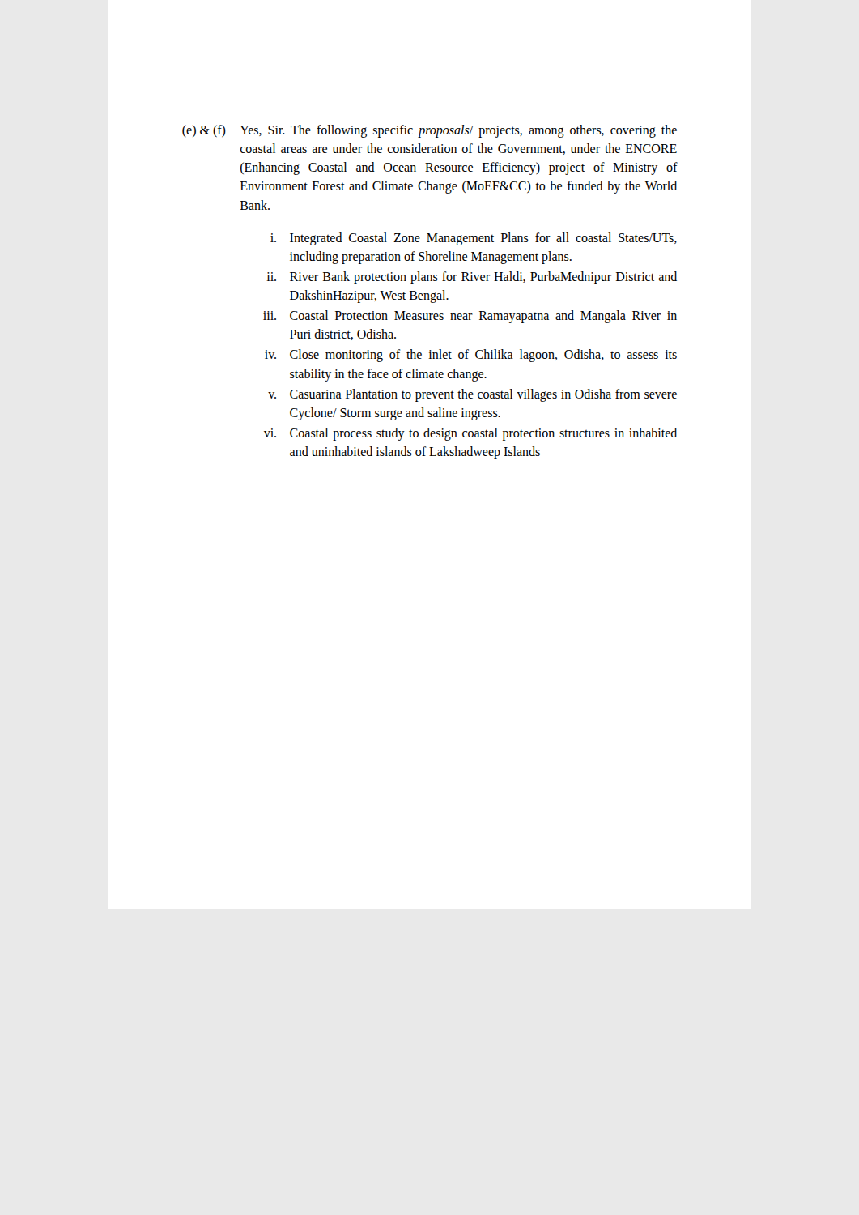(e) & (f)
Yes, Sir. The following specific proposals/ projects, among others, covering the coastal areas are under the consideration of the Government, under the ENCORE (Enhancing Coastal and Ocean Resource Efficiency) project of Ministry of Environment Forest and Climate Change (MoEF&CC) to be funded by the World Bank.
Integrated Coastal Zone Management Plans for all coastal States/UTs, including preparation of Shoreline Management plans.
River Bank protection plans for River Haldi, PurbaMednipur District and DakshinHazipur, West Bengal.
Coastal Protection Measures near Ramayapatna and Mangala River in Puri district, Odisha.
Close monitoring of the inlet of Chilika lagoon, Odisha, to assess its stability in the face of climate change.
Casuarina Plantation to prevent the coastal villages in Odisha from severe Cyclone/ Storm surge and saline ingress.
Coastal process study to design coastal protection structures in inhabited and uninhabited islands of Lakshadweep Islands